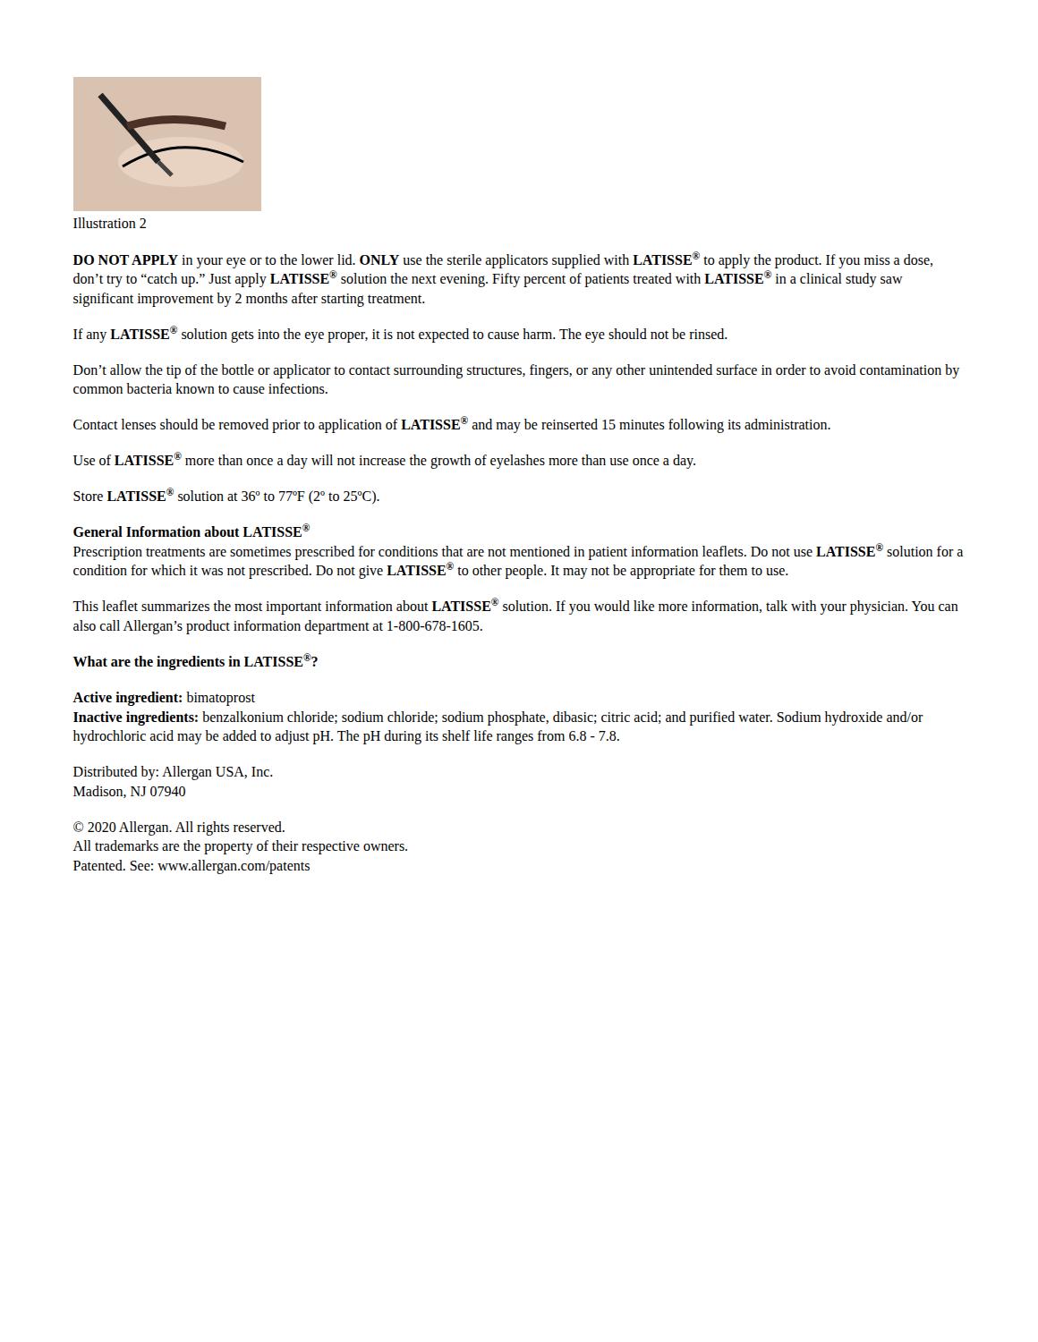Illustration 2
DO NOT APPLY in your eye or to the lower lid. ONLY use the sterile applicators supplied with LATISSE® to apply the product. If you miss a dose, don’t try to “catch up.” Just apply LATISSE® solution the next evening. Fifty percent of patients treated with LATISSE® in a clinical study saw significant improvement by 2 months after starting treatment.
If any LATISSE® solution gets into the eye proper, it is not expected to cause harm. The eye should not be rinsed.
Don’t allow the tip of the bottle or applicator to contact surrounding structures, fingers, or any other unintended surface in order to avoid contamination by common bacteria known to cause infections.
Contact lenses should be removed prior to application of LATISSE® and may be reinserted 15 minutes following its administration.
Use of LATISSE® more than once a day will not increase the growth of eyelashes more than use once a day.
Store LATISSE® solution at 36º to 77ºF (2º to 25ºC).
General Information about LATISSE®
Prescription treatments are sometimes prescribed for conditions that are not mentioned in patient information leaflets. Do not use LATISSE® solution for a condition for which it was not prescribed. Do not give LATISSE® to other people. It may not be appropriate for them to use.
This leaflet summarizes the most important information about LATISSE® solution. If you would like more information, talk with your physician. You can also call Allergan’s product information department at 1-800-678-1605.
What are the ingredients in LATISSE®?
Active ingredient: bimatoprost
Inactive ingredients: benzalkonium chloride; sodium chloride; sodium phosphate, dibasic; citric acid; and purified water. Sodium hydroxide and/or hydrochloric acid may be added to adjust pH. The pH during its shelf life ranges from 6.8 - 7.8.
Distributed by: Allergan USA, Inc.
Madison, NJ 07940
© 2020 Allergan. All rights reserved.
All trademarks are the property of their respective owners.
Patented. See: www.allergan.com/patents